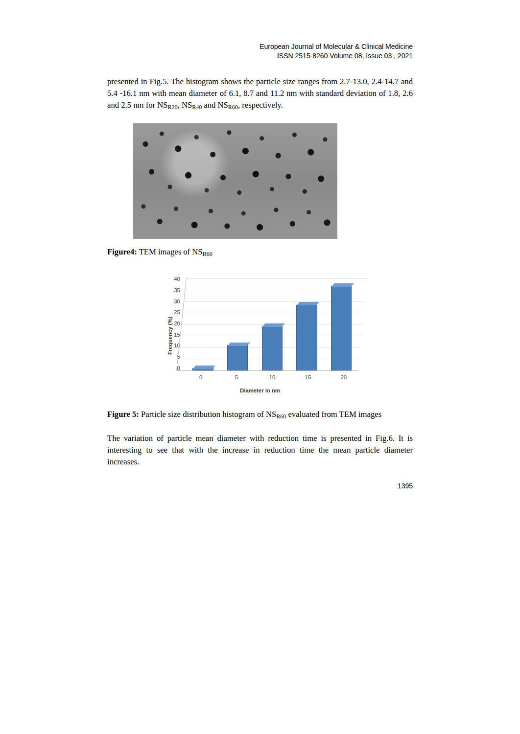European Journal of Molecular & Clinical Medicine
ISSN 2515-8260 Volume 08, Issue 03 , 2021
presented in Fig.5. The histogram shows the particle size ranges from 2.7-13.0, 2.4-14.7 and 5.4 -16.1 nm with mean diameter of 6.1, 8.7 and 11.2 nm with standard deviation of 1.8, 2.6 and 2.5 nm for NSR20, NSR40 and NSR60, respectively.
Figure4: TEM images of NSR60
Frequency (%)
40 35 30 25 20 15 10 5 0
0 5 10 15 20
Diameter in nm
Figure 5: Particle size distribution histogram of NSR60 evaluated from TEM images
The variation of particle mean diameter with reduction time is presented in Fig.6. It is interesting to see that with the increase in reduction time the mean particle diameter increases.
1395